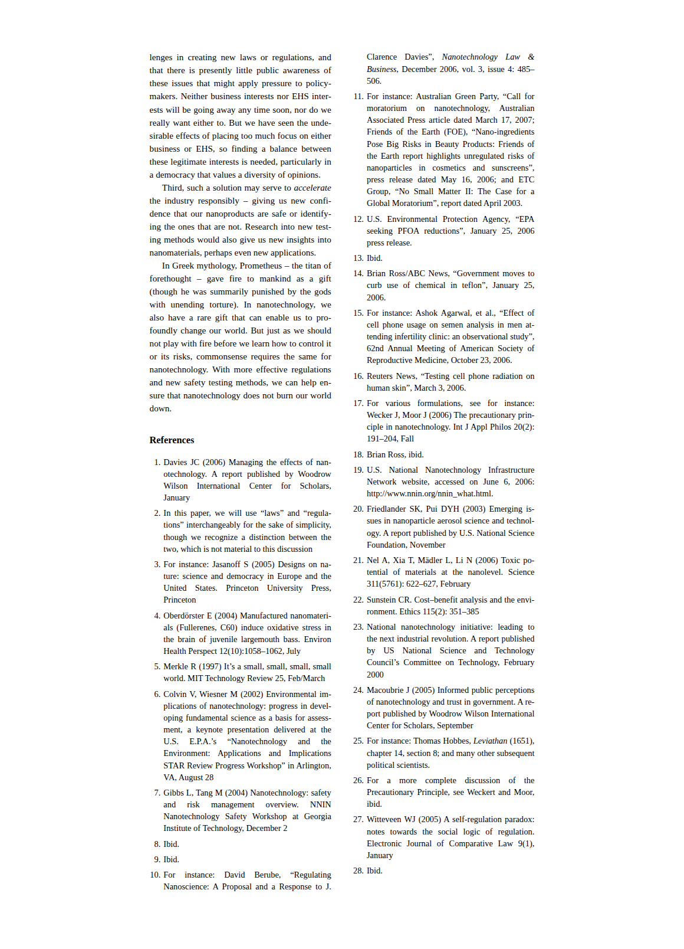lenges in creating new laws or regulations, and that there is presently little public awareness of these issues that might apply pressure to policymakers. Neither business interests nor EHS interests will be going away any time soon, nor do we really want either to. But we have seen the undesirable effects of placing too much focus on either business or EHS, so finding a balance between these legitimate interests is needed, particularly in a democracy that values a diversity of opinions.
Third, such a solution may serve to accelerate the industry responsibly – giving us new confidence that our nanoproducts are safe or identifying the ones that are not. Research into new testing methods would also give us new insights into nanomaterials, perhaps even new applications.
In Greek mythology, Prometheus – the titan of forethought – gave fire to mankind as a gift (though he was summarily punished by the gods with unending torture). In nanotechnology, we also have a rare gift that can enable us to profoundly change our world. But just as we should not play with fire before we learn how to control it or its risks, commonsense requires the same for nanotechnology. With more effective regulations and new safety testing methods, we can help ensure that nanotechnology does not burn our world down.
References
Davies JC (2006) Managing the effects of nanotechnology. A report published by Woodrow Wilson International Center for Scholars, January
In this paper, we will use “laws” and “regulations” interchangeably for the sake of simplicity, though we recognize a distinction between the two, which is not material to this discussion
For instance: Jasanoff S (2005) Designs on nature: science and democracy in Europe and the United States. Princeton University Press, Princeton
Oberdörster E (2004) Manufactured nanomaterials (Fullerenes, C60) induce oxidative stress in the brain of juvenile largemouth bass. Environ Health Perspect 12(10):1058–1062, July
Merkle R (1997) It’s a small, small, small, small world. MIT Technology Review 25, Feb/March
Colvin V, Wiesner M (2002) Environmental implications of nanotechnology: progress in developing fundamental science as a basis for assessment, a keynote presentation delivered at the U.S. E.P.A.’s “Nanotechnology and the Environment: Applications and Implications STAR Review Progress Workshop” in Arlington, VA, August 28
Gibbs L, Tang M (2004) Nanotechnology: safety and risk management overview. NNIN Nanotechnology Safety Workshop at Georgia Institute of Technology, December 2
Ibid.
Ibid.
For instance: David Berube, “Regulating Nanoscience: A Proposal and a Response to J. Clarence Davies”, Nanotechnology Law & Business, December 2006, vol. 3, issue 4: 485–506.
For instance: Australian Green Party, “Call for moratorium on nanotechnology, Australian Associated Press article dated March 17, 2007; Friends of the Earth (FOE), “Nano-ingredients Pose Big Risks in Beauty Products: Friends of the Earth report highlights unregulated risks of nanoparticles in cosmetics and sunscreens”, press release dated May 16, 2006; and ETC Group, “No Small Matter II: The Case for a Global Moratorium”, report dated April 2003.
U.S. Environmental Protection Agency, “EPA seeking PFOA reductions”, January 25, 2006 press release.
Ibid.
Brian Ross/ABC News, “Government moves to curb use of chemical in teflon”, January 25, 2006.
For instance: Ashok Agarwal, et al., “Effect of cell phone usage on semen analysis in men attending infertility clinic: an observational study”, 62nd Annual Meeting of American Society of Reproductive Medicine, October 23, 2006.
Reuters News, “Testing cell phone radiation on human skin”, March 3, 2006.
For various formulations, see for instance: Wecker J, Moor J (2006) The precautionary principle in nanotechnology. Int J Appl Philos 20(2): 191–204, Fall
Brian Ross, ibid.
U.S. National Nanotechnology Infrastructure Network website, accessed on June 6, 2006: http://www.nnin.org/nnin_what.html.
Friedlander SK, Pui DYH (2003) Emerging issues in nanoparticle aerosol science and technology. A report published by U.S. National Science Foundation, November
Nel A, Xia T, Mädler L, Li N (2006) Toxic potential of materials at the nanolevel. Science 311(5761): 622–627, February
Sunstein CR. Cost–benefit analysis and the environment. Ethics 115(2): 351–385
National nanotechnology initiative: leading to the next industrial revolution. A report published by US National Science and Technology Council’s Committee on Technology, February 2000
Macoubrie J (2005) Informed public perceptions of nanotechnology and trust in government. A report published by Woodrow Wilson International Center for Scholars, September
For instance: Thomas Hobbes, Leviathan (1651), chapter 14, section 8; and many other subsequent political scientists.
For a more complete discussion of the Precautionary Principle, see Weckert and Moor, ibid.
Witteveen WJ (2005) A self-regulation paradox: notes towards the social logic of regulation. Electronic Journal of Comparative Law 9(1), January
Ibid.